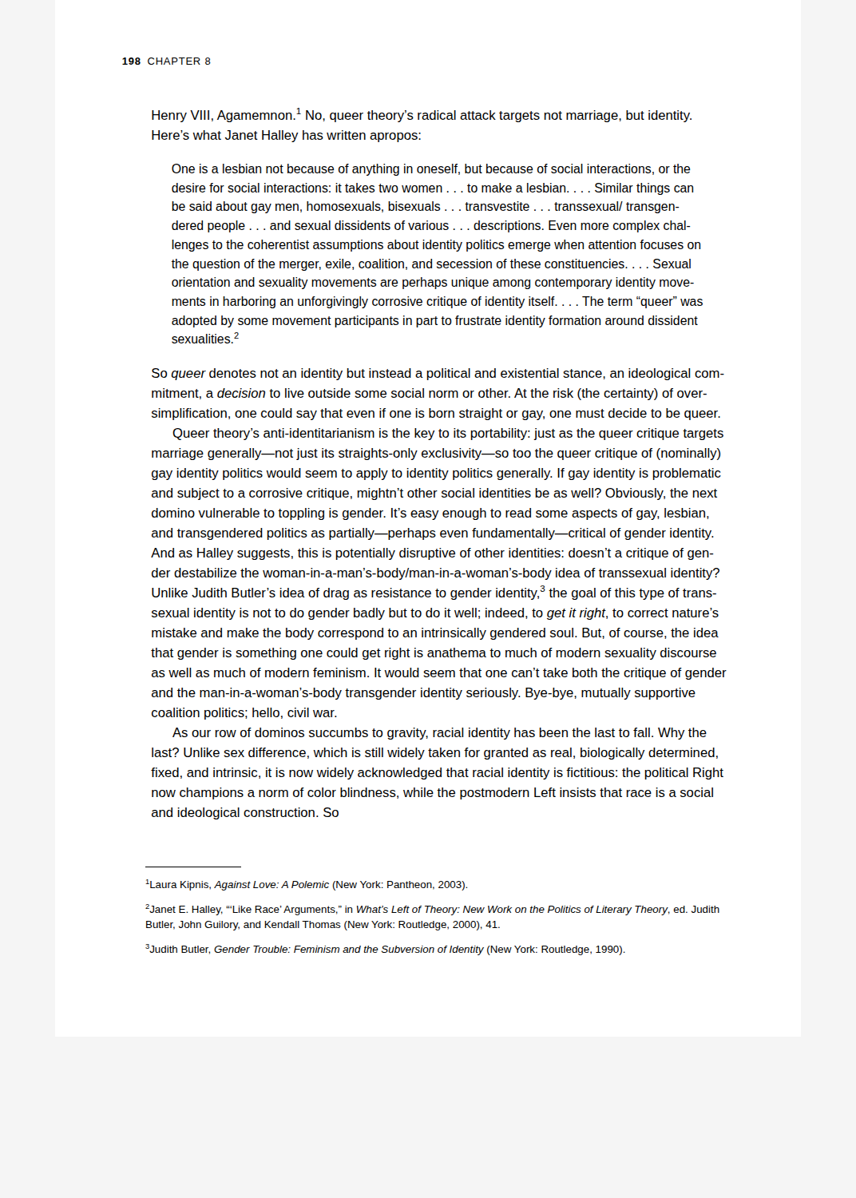198 CHAPTER 8
Henry VIII, Agamemnon.1 No, queer theory’s radical attack targets not marriage, but identity. Here’s what Janet Halley has written apropos:
One is a lesbian not because of anything in oneself, but because of social interactions, or the desire for social interactions: it takes two women . . . to make a lesbian. . . . Similar things can be said about gay men, homosexuals, bisexuals . . . transvestite . . . transsexual/ transgendered people . . . and sexual dissidents of various . . . descriptions. Even more complex challenges to the coherentist assumptions about identity politics emerge when attention focuses on the question of the merger, exile, coalition, and secession of these constituencies. . . . Sexual orientation and sexuality movements are perhaps unique among contemporary identity movements in harboring an unforgivingly corrosive critique of identity itself. . . . The term “queer” was adopted by some movement participants in part to frustrate identity formation around dissident sexualities.2
So queer denotes not an identity but instead a political and existential stance, an ideological commitment, a decision to live outside some social norm or other. At the risk (the certainty) of oversimplification, one could say that even if one is born straight or gay, one must decide to be queer.
Queer theory’s anti-identitarianism is the key to its portability: just as the queer critique targets marriage generally—not just its straights-only exclusivity—so too the queer critique of (nominally) gay identity politics would seem to apply to identity politics generally. If gay identity is problematic and subject to a corrosive critique, mightn’t other social identities be as well? Obviously, the next domino vulnerable to toppling is gender. It’s easy enough to read some aspects of gay, lesbian, and transgendered politics as partially—perhaps even fundamentally—critical of gender identity. And as Halley suggests, this is potentially disruptive of other identities: doesn’t a critique of gender destabilize the woman-in-a-man’s-body/man-in-a-woman’s-body idea of transsexual identity? Unlike Judith Butler’s idea of drag as resistance to gender identity,3 the goal of this type of transsexual identity is not to do gender badly but to do it well; indeed, to get it right, to correct nature’s mistake and make the body correspond to an intrinsically gendered soul. But, of course, the idea that gender is something one could get right is anathema to much of modern sexuality discourse as well as much of modern feminism. It would seem that one can’t take both the critique of gender and the man-in-a-woman’s-body transgender identity seriously. Bye-bye, mutually supportive coalition politics; hello, civil war.
As our row of dominos succumbs to gravity, racial identity has been the last to fall. Why the last? Unlike sex difference, which is still widely taken for granted as real, biologically determined, fixed, and intrinsic, it is now widely acknowledged that racial identity is fictitious: the political Right now champions a norm of color blindness, while the postmodern Left insists that race is a social and ideological construction. So
1Laura Kipnis, Against Love: A Polemic (New York: Pantheon, 2003).
2Janet E. Halley, “‘Like Race’ Arguments,” in What’s Left of Theory: New Work on the Politics of Literary Theory, ed. Judith Butler, John Guilory, and Kendall Thomas (New York: Routledge, 2000), 41.
3Judith Butler, Gender Trouble: Feminism and the Subversion of Identity (New York: Routledge, 1990).